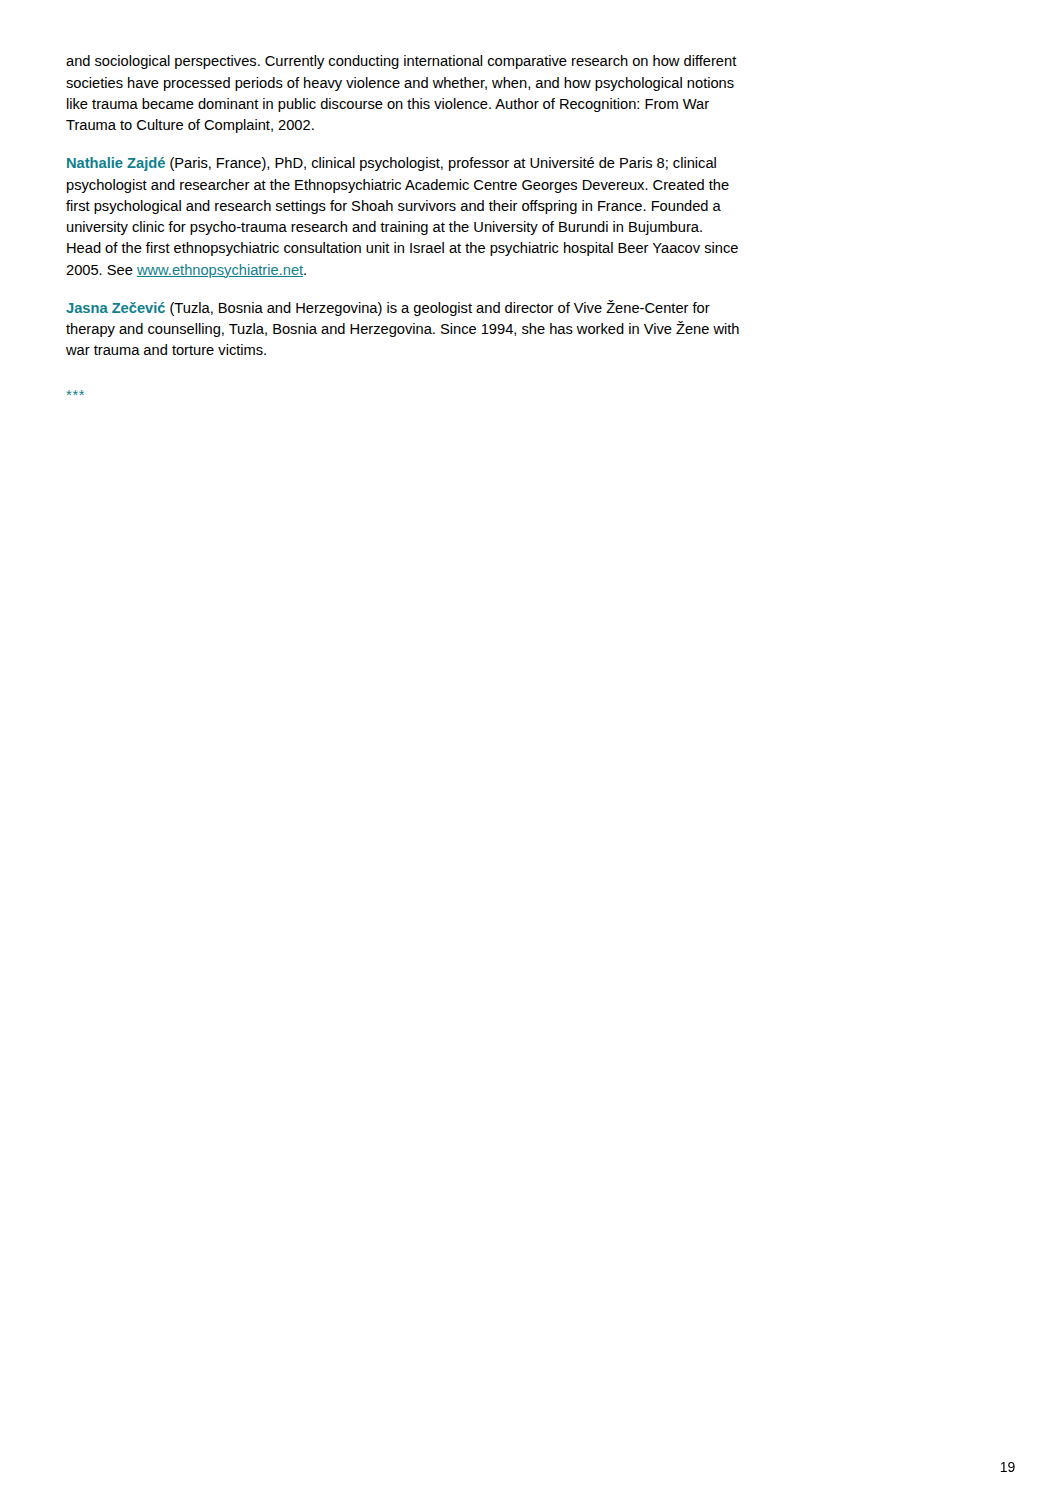and sociological perspectives. Currently conducting international comparative research on how different societies have processed periods of heavy violence and whether, when, and how psychological notions like trauma became dominant in public discourse on this violence. Author of Recognition: From War Trauma to Culture of Complaint, 2002.
Nathalie Zajdé (Paris, France), PhD, clinical psychologist, professor at Université de Paris 8; clinical psychologist and researcher at the Ethnopsychiatric Academic Centre Georges Devereux. Created the first psychological and research settings for Shoah survivors and their offspring in France. Founded a university clinic for psycho-trauma research and training at the University of Burundi in Bujumbura. Head of the first ethnopsychiatric consultation unit in Israel at the psychiatric hospital Beer Yaacov since 2005. See www.ethnopsychiatrie.net.
Jasna Zečević (Tuzla, Bosnia and Herzegovina) is a geologist and director of Vive Žene-Center for therapy and counselling, Tuzla, Bosnia and Herzegovina. Since 1994, she has worked in Vive Žene with war trauma and torture victims.
***
19